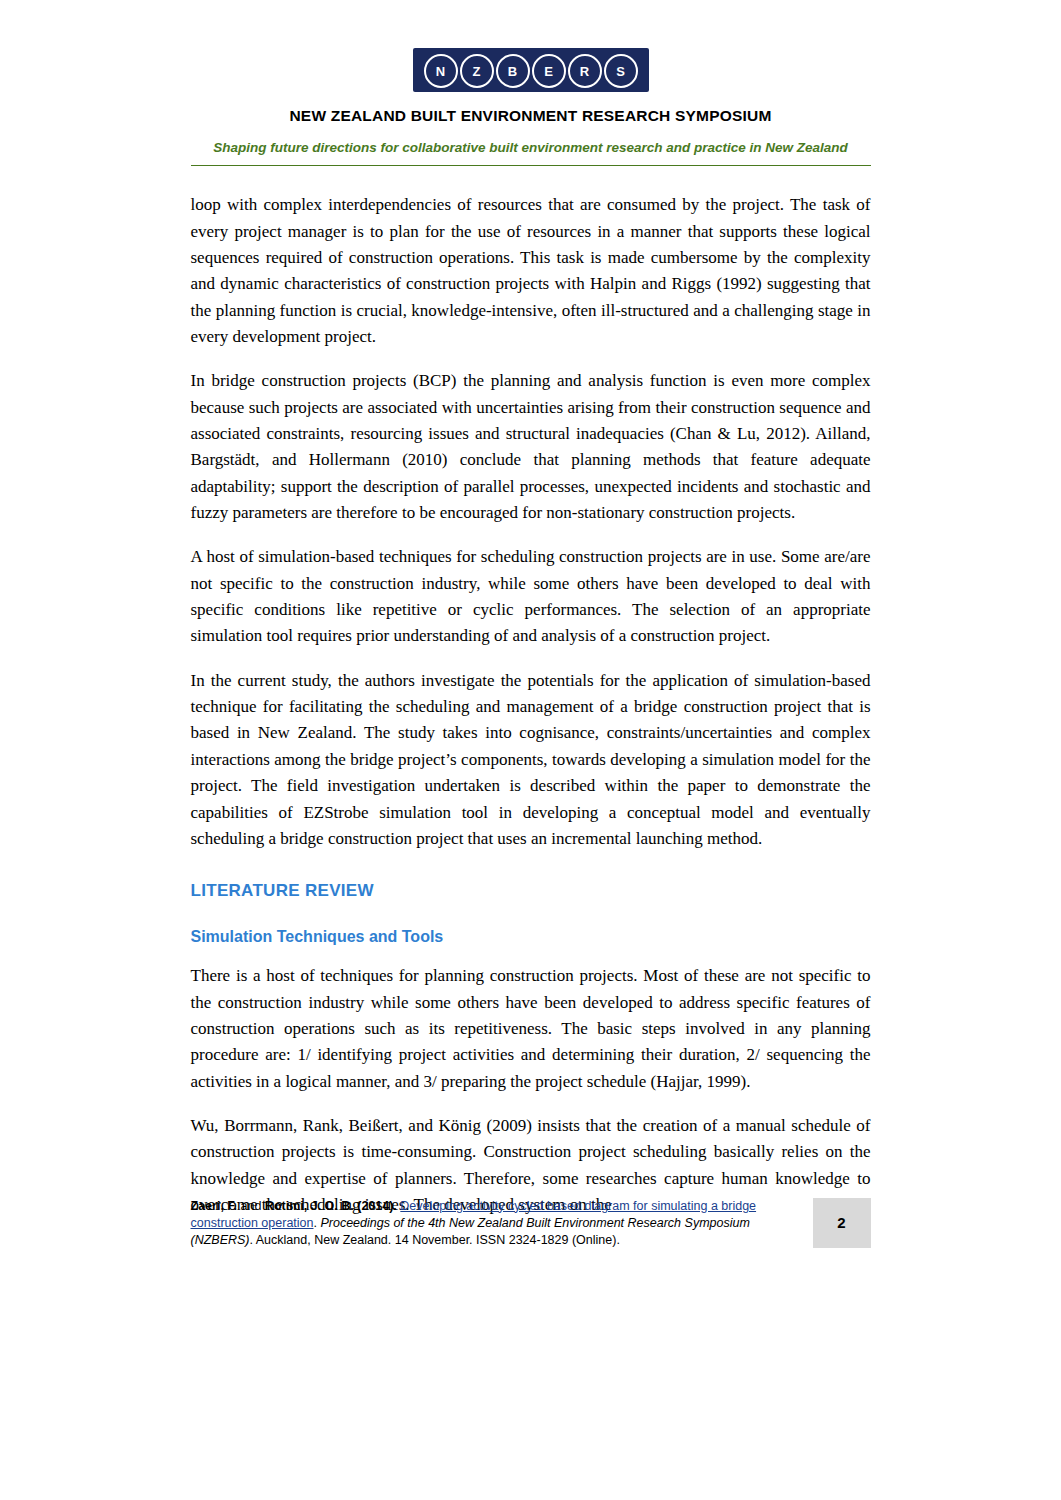NZBERS
NEW ZEALAND BUILT ENVIRONMENT RESEARCH SYMPOSIUM
Shaping future directions for collaborative built environment research and practice in New Zealand
loop with complex interdependencies of resources that are consumed by the project. The task of every project manager is to plan for the use of resources in a manner that supports these logical sequences required of construction operations. This task is made cumbersome by the complexity and dynamic characteristics of construction projects with Halpin and Riggs (1992) suggesting that the planning function is crucial, knowledge-intensive, often ill-structured and a challenging stage in every development project.
In bridge construction projects (BCP) the planning and analysis function is even more complex because such projects are associated with uncertainties arising from their construction sequence and associated constraints, resourcing issues and structural inadequacies (Chan & Lu, 2012). Ailland, Bargstädt, and Hollermann (2010) conclude that planning methods that feature adequate adaptability; support the description of parallel processes, unexpected incidents and stochastic and fuzzy parameters are therefore to be encouraged for non-stationary construction projects.
A host of simulation-based techniques for scheduling construction projects are in use. Some are/are not specific to the construction industry, while some others have been developed to deal with specific conditions like repetitive or cyclic performances. The selection of an appropriate simulation tool requires prior understanding of and analysis of a construction project.
In the current study, the authors investigate the potentials for the application of simulation-based technique for facilitating the scheduling and management of a bridge construction project that is based in New Zealand. The study takes into cognisance, constraints/uncertainties and complex interactions among the bridge project’s components, towards developing a simulation model for the project. The field investigation undertaken is described within the paper to demonstrate the capabilities of EZStrobe simulation tool in developing a conceptual model and eventually scheduling a bridge construction project that uses an incremental launching method.
LITERATURE REVIEW
Simulation Techniques and Tools
There is a host of techniques for planning construction projects. Most of these are not specific to the construction industry while some others have been developed to address specific features of construction operations such as its repetitiveness. The basic steps involved in any planning procedure are: 1/ identifying project activities and determining their duration, 2/ sequencing the activities in a logical manner, and 3/ preparing the project schedule (Hajjar, 1999).
Wu, Borrmann, Rank, Beißert, and König (2009) insists that the creation of a manual schedule of construction projects is time-consuming. Construction project scheduling basically relies on the knowledge and expertise of planners. Therefore, some researches capture human knowledge to overcome the scheduling issues. The developed system on the
Zaeri, F. and Rotimi, J. O. B. (2014). Developing activity cycled based diagram for simulating a bridge construction operation. Proceedings of the 4th New Zealand Built Environment Research Symposium (NZBERS). Auckland, New Zealand. 14 November. ISSN 2324-1829 (Online).
2